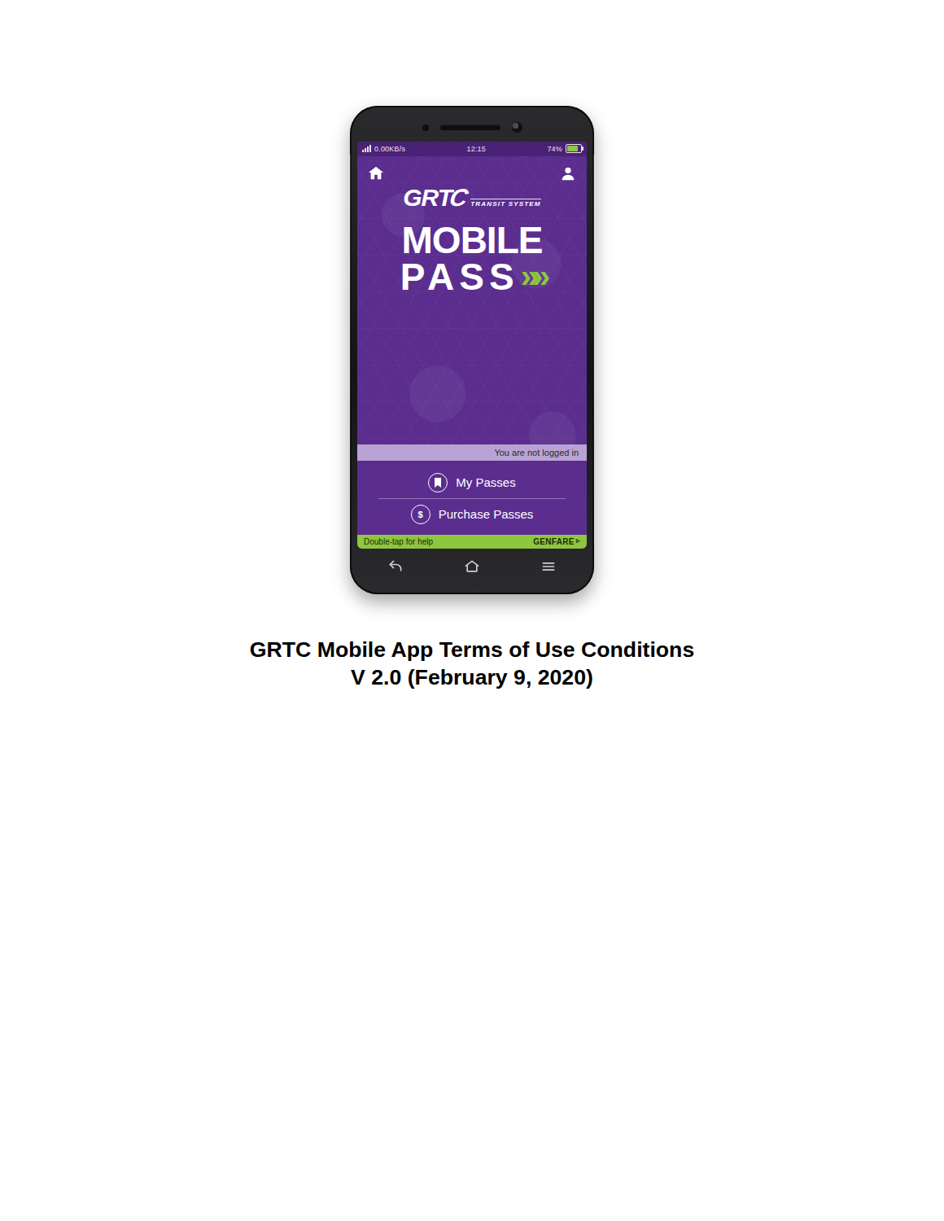0.00KB/s 12:15 74%
GRTC
TRANSIT SYSTEM
MOBILE
PASS »»
You are not logged in
My Passes
$ Purchase Passes
Double-tap for help GENFARE▹
GRTC Mobile App Terms of Use Conditions
V 2.0 (February 9, 2020)